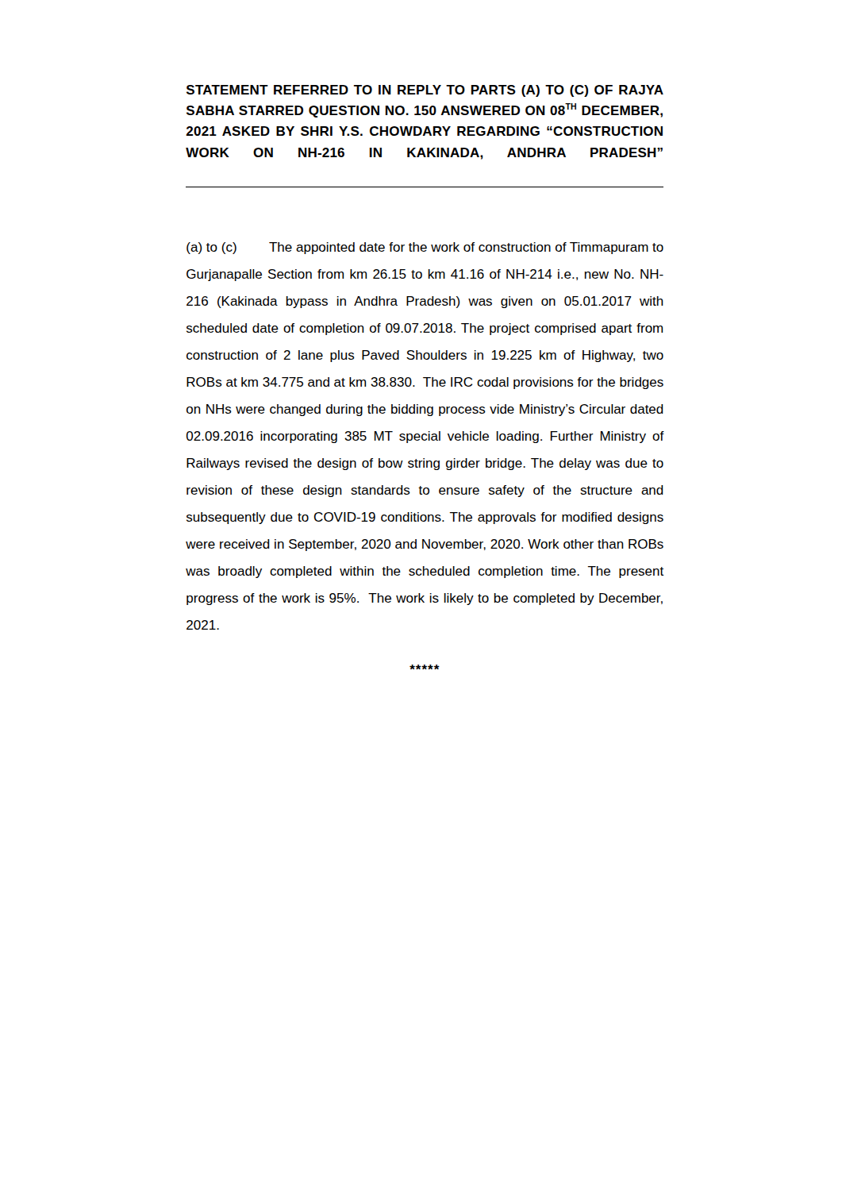Statement referred to in reply to parts (a) to (c) of Rajya Sabha Starred Question No. 150 answered on 08th December, 2021 asked by Shri Y.S. Chowdary regarding “Construction work on NH-216 in Kakinada, Andhra Pradesh”
(a) to (c) The appointed date for the work of construction of Timmapuram to Gurjanapalle Section from km 26.15 to km 41.16 of NH-214 i.e., new No. NH-216 (Kakinada bypass in Andhra Pradesh) was given on 05.01.2017 with scheduled date of completion of 09.07.2018. The project comprised apart from construction of 2 lane plus Paved Shoulders in 19.225 km of Highway, two ROBs at km 34.775 and at km 38.830. The IRC codal provisions for the bridges on NHs were changed during the bidding process vide Ministry’s Circular dated 02.09.2016 incorporating 385 MT special vehicle loading. Further Ministry of Railways revised the design of bow string girder bridge. The delay was due to revision of these design standards to ensure safety of the structure and subsequently due to COVID-19 conditions. The approvals for modified designs were received in September, 2020 and November, 2020. Work other than ROBs was broadly completed within the scheduled completion time. The present progress of the work is 95%. The work is likely to be completed by December, 2021.
*****